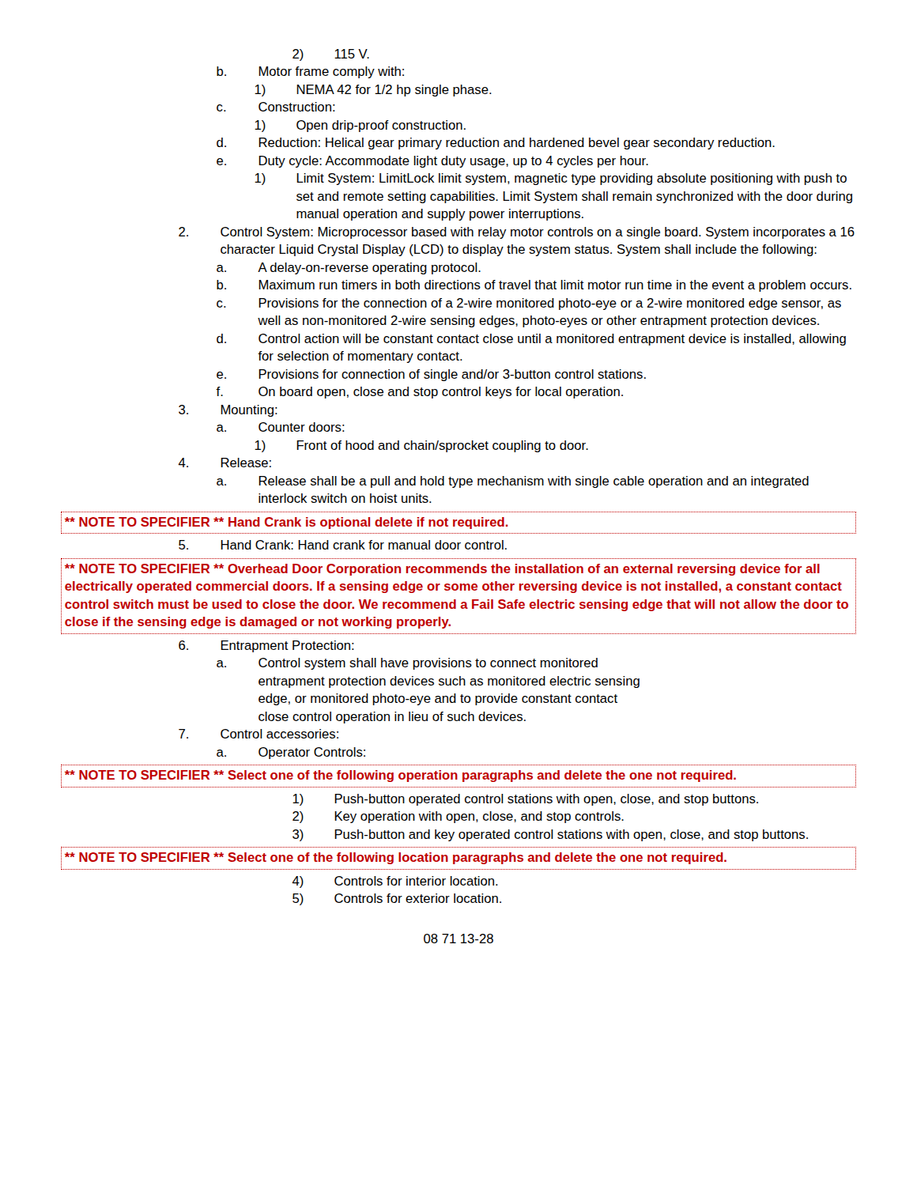2)
115 V.
b.
Motor frame comply with:
1)
NEMA 42 for 1/2 hp single phase.
c.
Construction:
1)
Open drip-proof construction.
d.
Reduction: Helical gear primary reduction and hardened bevel gear secondary reduction.
e.
Duty cycle: Accommodate light duty usage, up to 4 cycles per hour.
1)
Limit System: LimitLock limit system, magnetic type providing absolute positioning with push to set and remote setting capabilities. Limit System shall remain synchronized with the door during manual operation and supply power interruptions.
2.
Control System: Microprocessor based with relay motor controls on a single board. System incorporates a 16 character Liquid Crystal Display (LCD) to display the system status. System shall include the following:
a.
A delay-on-reverse operating protocol.
b.
Maximum run timers in both directions of travel that limit motor run time in the event a problem occurs.
c.
Provisions for the connection of a 2-wire monitored photo-eye or a 2-wire monitored edge sensor, as well as non-monitored 2-wire sensing edges, photo-eyes or other entrapment protection devices.
d.
Control action will be constant contact close until a monitored entrapment device is installed, allowing for selection of momentary contact.
e.
Provisions for connection of single and/or 3-button control stations.
f.
On board open, close and stop control keys for local operation.
3.
Mounting:
a.
Counter doors:
1)
Front of hood and chain/sprocket coupling to door.
4.
Release:
a.
Release shall be a pull and hold type mechanism with single cable operation and an integrated interlock switch on hoist units.
** NOTE TO SPECIFIER ** Hand Crank is optional delete if not required.
5.
Hand Crank: Hand crank for manual door control.
** NOTE TO SPECIFIER ** Overhead Door Corporation recommends the installation of an external reversing device for all electrically operated commercial doors. If a sensing edge or some other reversing device is not installed, a constant contact control switch must be used to close the door. We recommend a Fail Safe electric sensing edge that will not allow the door to close if the sensing edge is damaged or not working properly.
6.
Entrapment Protection:
a.
Control system shall have provisions to connect monitored entrapment protection devices such as monitored electric sensing edge, or monitored photo-eye and to provide constant contact close control operation in lieu of such devices.
7.
Control accessories:
a.
Operator Controls:
** NOTE TO SPECIFIER ** Select one of the following operation paragraphs and delete the one not required.
1)
Push-button operated control stations with open, close, and stop buttons.
2)
Key operation with open, close, and stop controls.
3)
Push-button and key operated control stations with open, close, and stop buttons.
** NOTE TO SPECIFIER ** Select one of the following location paragraphs and delete the one not required.
4)
Controls for interior location.
5)
Controls for exterior location.
08 71 13-28